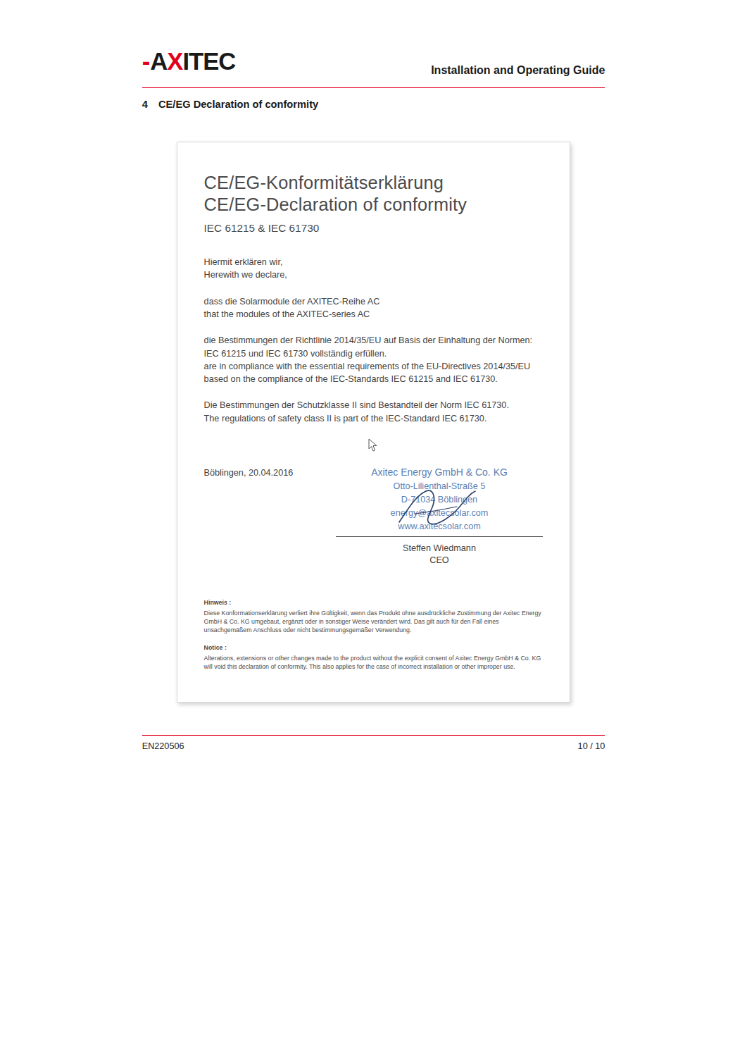-AXITEC
Installation and Operating Guide
4 CE/EG Declaration of conformity
CE/EG-Konformitätserklärung
CE/EG-Declaration of conformity
IEC 61215 & IEC 61730
Hiermit erklären wir,
Herewith we declare,
dass die Solarmodule der AXITEC-Reihe AC
that the modules of the AXITEC-series AC
die Bestimmungen der Richtlinie 2014/35/EU auf Basis der Einhaltung der Normen: IEC 61215 und IEC 61730 vollständig erfüllen.
are in compliance with the essential requirements of the EU-Directives 2014/35/EU based on the compliance of the IEC-Standards IEC 61215 and IEC 61730.
Die Bestimmungen der Schutzklasse II sind Bestandteil der Norm IEC 61730.
The regulations of safety class II is part of the IEC-Standard IEC 61730.
Böblingen, 20.04.2016
Axitec Energy GmbH & Co. KG
Otto-Lilienthal-Straße 5
D-71034 Böblingen
energy@axitecsolar.com
www.axitecsolar.com
Steffen Wiedmann
CEO
Hinweis :
Diese Konformationserklärung verliert ihre Gültigkeit, wenn das Produkt ohne ausdrückliche Zustimmung der Axitec Energy GmbH & Co. KG umgebaut, ergänzt oder in sonstiger Weise verändert wird. Das gilt auch für den Fall eines unsachgemäßem Anschluss oder nicht bestimmungsgemäßer Verwendung.
Notice :
Alterations, extensions or other changes made to the product without the explicit consent of Axitec Energy GmbH & Co. KG will void this declaration of conformity. This also applies for the case of incorrect installation or other improper use.
EN220506
10 / 10